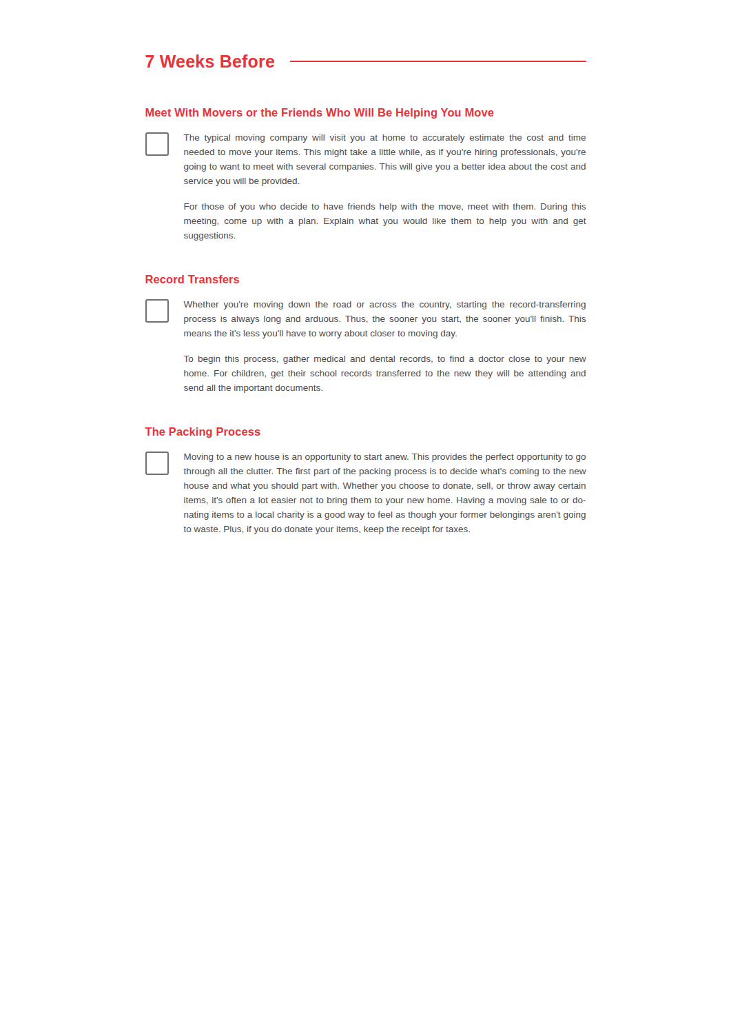7 Weeks Before
Meet With Movers or the Friends Who Will Be Helping You Move
The typical moving company will visit you at home to accurately estimate the cost and time needed to move your items. This might take a little while, as if you're hiring professionals, you're going to want to meet with several companies. This will give you a better idea about the cost and service you will be provided.
For those of you who decide to have friends help with the move, meet with them. During this meeting, come up with a plan. Explain what you would like them to help you with and get suggestions.
Record Transfers
Whether you're moving down the road or across the country, starting the record-transferring process is always long and arduous. Thus, the sooner you start, the sooner you'll finish. This means the it's less you'll have to worry about closer to moving day.
To begin this process, gather medical and dental records, to find a doctor close to your new home. For children, get their school records transferred to the new they will be attending and send all the important documents.
The Packing Process
Moving to a new house is an opportunity to start anew. This provides the perfect opportunity to go through all the clutter. The first part of the packing process is to decide what's coming to the new house and what you should part with. Whether you choose to donate, sell, or throw away certain items, it's often a lot easier not to bring them to your new home. Having a moving sale to or donating items to a local charity is a good way to feel as though your former belongings aren't going to waste. Plus, if you do donate your items, keep the receipt for taxes.